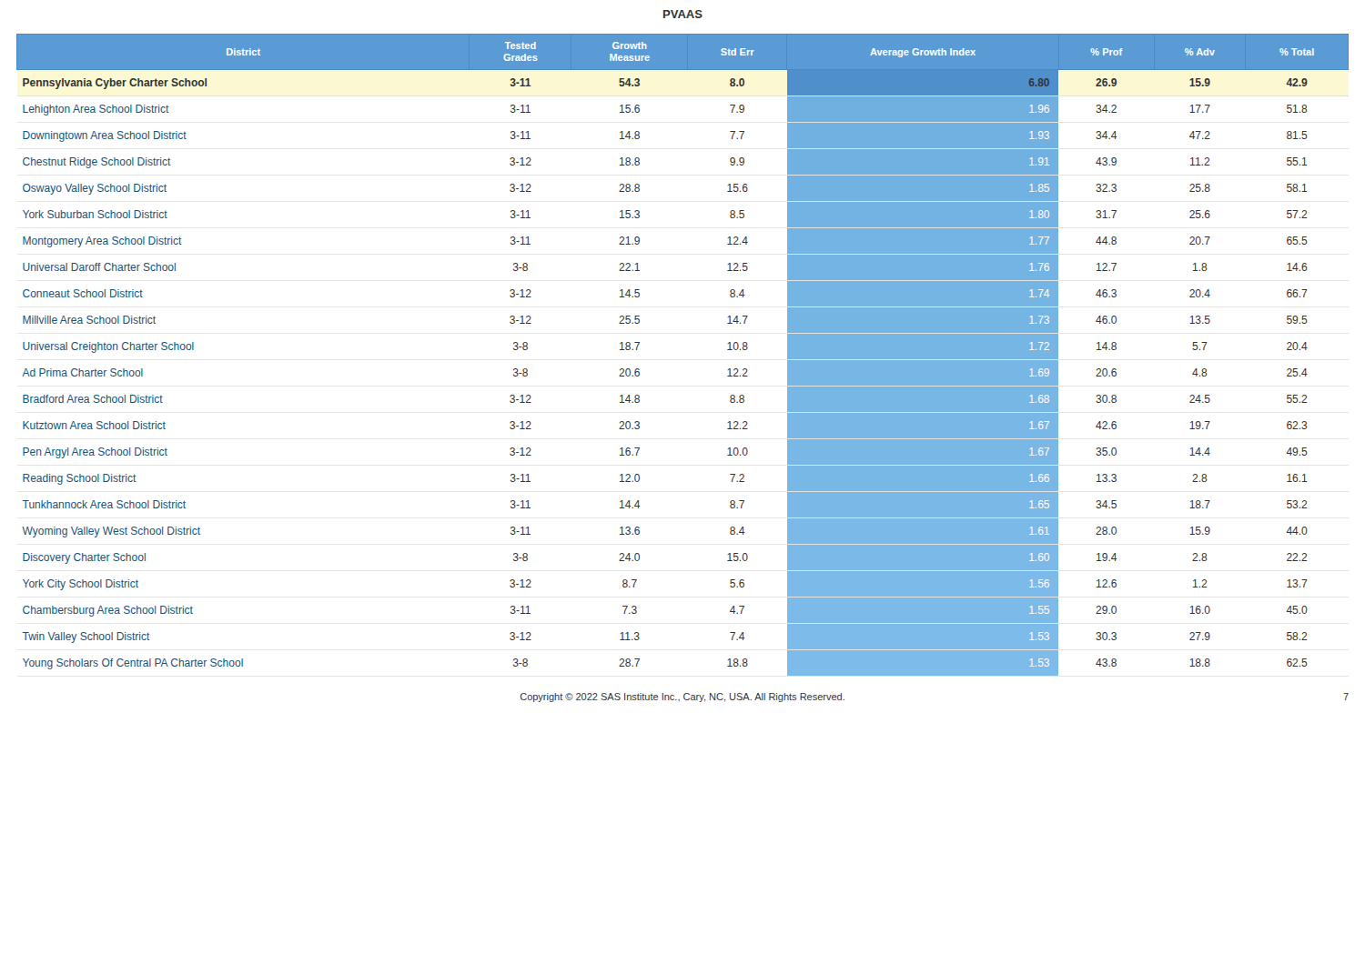PVAAS
| District | Tested Grades | Growth Measure | Std Err | Average Growth Index | % Prof | % Adv | % Total |
| --- | --- | --- | --- | --- | --- | --- | --- |
| Pennsylvania Cyber Charter School | 3-11 | 54.3 | 8.0 | 6.80 | 26.9 | 15.9 | 42.9 |
| Lehighton Area School District | 3-11 | 15.6 | 7.9 | 1.96 | 34.2 | 17.7 | 51.8 |
| Downingtown Area School District | 3-11 | 14.8 | 7.7 | 1.93 | 34.4 | 47.2 | 81.5 |
| Chestnut Ridge School District | 3-12 | 18.8 | 9.9 | 1.91 | 43.9 | 11.2 | 55.1 |
| Oswayo Valley School District | 3-12 | 28.8 | 15.6 | 1.85 | 32.3 | 25.8 | 58.1 |
| York Suburban School District | 3-11 | 15.3 | 8.5 | 1.80 | 31.7 | 25.6 | 57.2 |
| Montgomery Area School District | 3-11 | 21.9 | 12.4 | 1.77 | 44.8 | 20.7 | 65.5 |
| Universal Daroff Charter School | 3-8 | 22.1 | 12.5 | 1.76 | 12.7 | 1.8 | 14.6 |
| Conneaut School District | 3-12 | 14.5 | 8.4 | 1.74 | 46.3 | 20.4 | 66.7 |
| Millville Area School District | 3-12 | 25.5 | 14.7 | 1.73 | 46.0 | 13.5 | 59.5 |
| Universal Creighton Charter School | 3-8 | 18.7 | 10.8 | 1.72 | 14.8 | 5.7 | 20.4 |
| Ad Prima Charter School | 3-8 | 20.6 | 12.2 | 1.69 | 20.6 | 4.8 | 25.4 |
| Bradford Area School District | 3-12 | 14.8 | 8.8 | 1.68 | 30.8 | 24.5 | 55.2 |
| Kutztown Area School District | 3-12 | 20.3 | 12.2 | 1.67 | 42.6 | 19.7 | 62.3 |
| Pen Argyl Area School District | 3-12 | 16.7 | 10.0 | 1.67 | 35.0 | 14.4 | 49.5 |
| Reading School District | 3-11 | 12.0 | 7.2 | 1.66 | 13.3 | 2.8 | 16.1 |
| Tunkhannock Area School District | 3-11 | 14.4 | 8.7 | 1.65 | 34.5 | 18.7 | 53.2 |
| Wyoming Valley West School District | 3-11 | 13.6 | 8.4 | 1.61 | 28.0 | 15.9 | 44.0 |
| Discovery Charter School | 3-8 | 24.0 | 15.0 | 1.60 | 19.4 | 2.8 | 22.2 |
| York City School District | 3-12 | 8.7 | 5.6 | 1.56 | 12.6 | 1.2 | 13.7 |
| Chambersburg Area School District | 3-11 | 7.3 | 4.7 | 1.55 | 29.0 | 16.0 | 45.0 |
| Twin Valley School District | 3-12 | 11.3 | 7.4 | 1.53 | 30.3 | 27.9 | 58.2 |
| Young Scholars Of Central PA Charter School | 3-8 | 28.7 | 18.8 | 1.53 | 43.8 | 18.8 | 62.5 |
Copyright © 2022 SAS Institute Inc., Cary, NC, USA. All Rights Reserved. 7